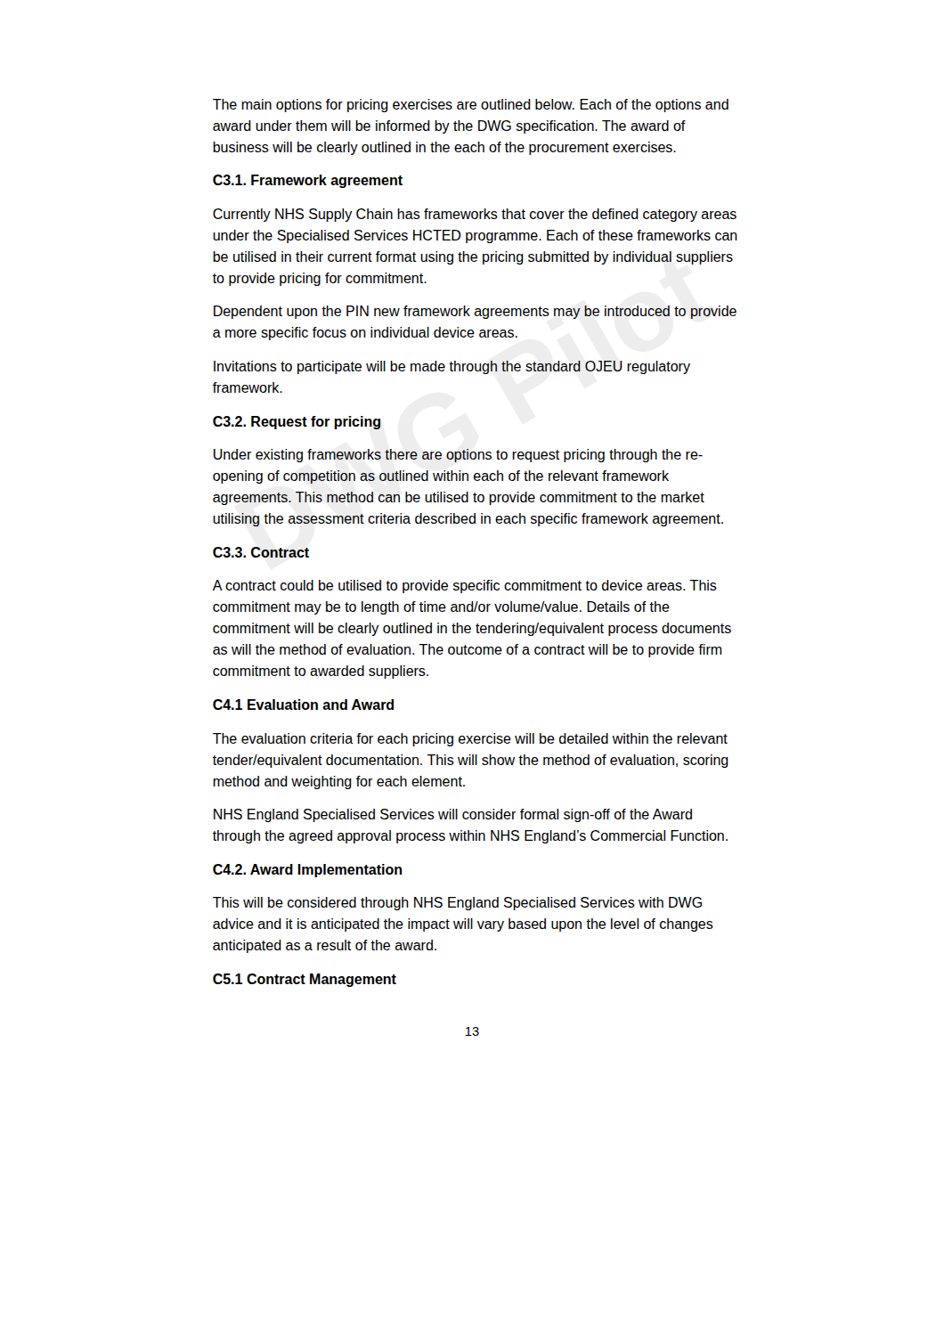DWG Pilot
The main options for pricing exercises are outlined below. Each of the options and award under them will be informed by the DWG specification. The award of business will be clearly outlined in the each of the procurement exercises.
C3.1. Framework agreement
Currently NHS Supply Chain has frameworks that cover the defined category areas under the Specialised Services HCTED programme. Each of these frameworks can be utilised in their current format using the pricing submitted by individual suppliers to provide pricing for commitment.
Dependent upon the PIN new framework agreements may be introduced to provide a more specific focus on individual device areas.
Invitations to participate will be made through the standard OJEU regulatory framework.
C3.2. Request for pricing
Under existing frameworks there are options to request pricing through the re-opening of competition as outlined within each of the relevant framework agreements. This method can be utilised to provide commitment to the market utilising the assessment criteria described in each specific framework agreement.
C3.3. Contract
A contract could be utilised to provide specific commitment to device areas. This commitment may be to length of time and/or volume/value. Details of the commitment will be clearly outlined in the tendering/equivalent process documents as will the method of evaluation. The outcome of a contract will be to provide firm commitment to awarded suppliers.
C4.1 Evaluation and Award
The evaluation criteria for each pricing exercise will be detailed within the relevant tender/equivalent documentation. This will show the method of evaluation, scoring method and weighting for each element.
NHS England Specialised Services will consider formal sign-off of the Award through the agreed approval process within NHS England’s Commercial Function.
C4.2. Award Implementation
This will be considered through NHS England Specialised Services with DWG advice and it is anticipated the impact will vary based upon the level of changes anticipated as a result of the award.
C5.1 Contract Management
13